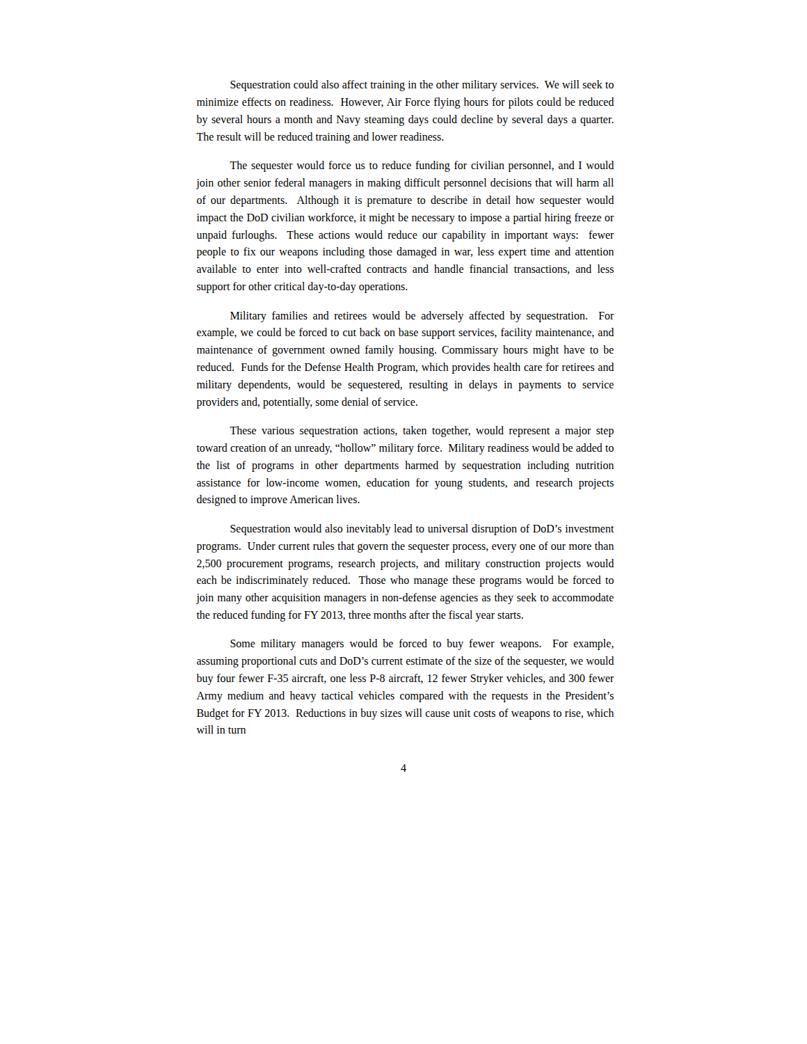Sequestration could also affect training in the other military services. We will seek to minimize effects on readiness. However, Air Force flying hours for pilots could be reduced by several hours a month and Navy steaming days could decline by several days a quarter. The result will be reduced training and lower readiness.
The sequester would force us to reduce funding for civilian personnel, and I would join other senior federal managers in making difficult personnel decisions that will harm all of our departments. Although it is premature to describe in detail how sequester would impact the DoD civilian workforce, it might be necessary to impose a partial hiring freeze or unpaid furloughs. These actions would reduce our capability in important ways: fewer people to fix our weapons including those damaged in war, less expert time and attention available to enter into well-crafted contracts and handle financial transactions, and less support for other critical day-to-day operations.
Military families and retirees would be adversely affected by sequestration. For example, we could be forced to cut back on base support services, facility maintenance, and maintenance of government owned family housing. Commissary hours might have to be reduced. Funds for the Defense Health Program, which provides health care for retirees and military dependents, would be sequestered, resulting in delays in payments to service providers and, potentially, some denial of service.
These various sequestration actions, taken together, would represent a major step toward creation of an unready, “hollow” military force. Military readiness would be added to the list of programs in other departments harmed by sequestration including nutrition assistance for low-income women, education for young students, and research projects designed to improve American lives.
Sequestration would also inevitably lead to universal disruption of DoD’s investment programs. Under current rules that govern the sequester process, every one of our more than 2,500 procurement programs, research projects, and military construction projects would each be indiscriminately reduced. Those who manage these programs would be forced to join many other acquisition managers in non-defense agencies as they seek to accommodate the reduced funding for FY 2013, three months after the fiscal year starts.
Some military managers would be forced to buy fewer weapons. For example, assuming proportional cuts and DoD’s current estimate of the size of the sequester, we would buy four fewer F-35 aircraft, one less P-8 aircraft, 12 fewer Stryker vehicles, and 300 fewer Army medium and heavy tactical vehicles compared with the requests in the President’s Budget for FY 2013. Reductions in buy sizes will cause unit costs of weapons to rise, which will in turn
4